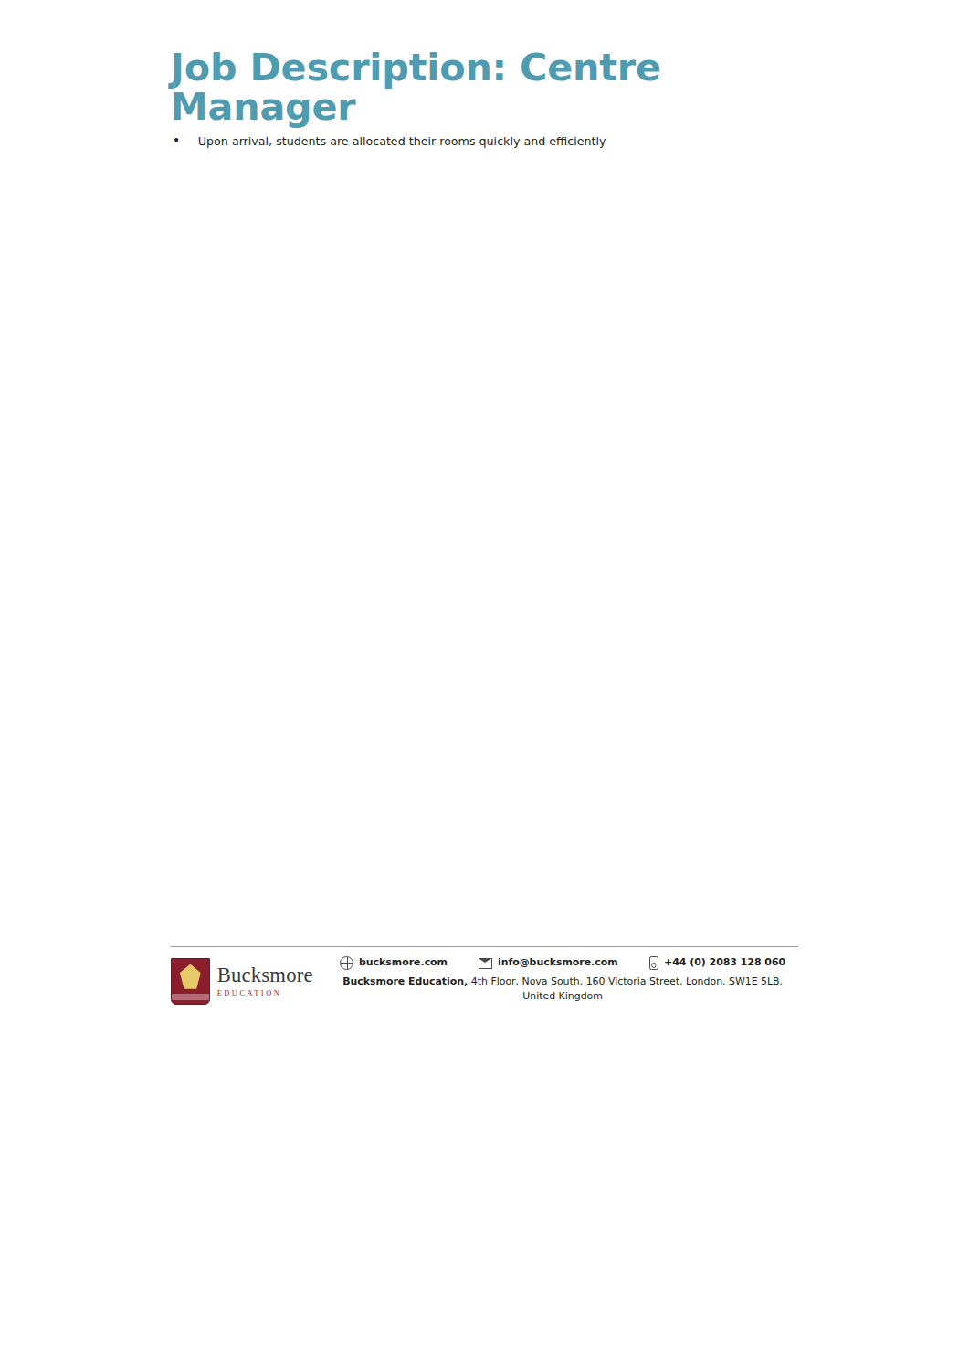Job Description: Centre Manager
Upon arrival, students are allocated their rooms quickly and efficiently
Bucksmore
EDUCATION
bucksmore.com info@bucksmore.com +44 (0) 2083 128 060
Bucksmore Education, 4th Floor, Nova South, 160 Victoria Street, London, SW1E 5LB, United Kingdom